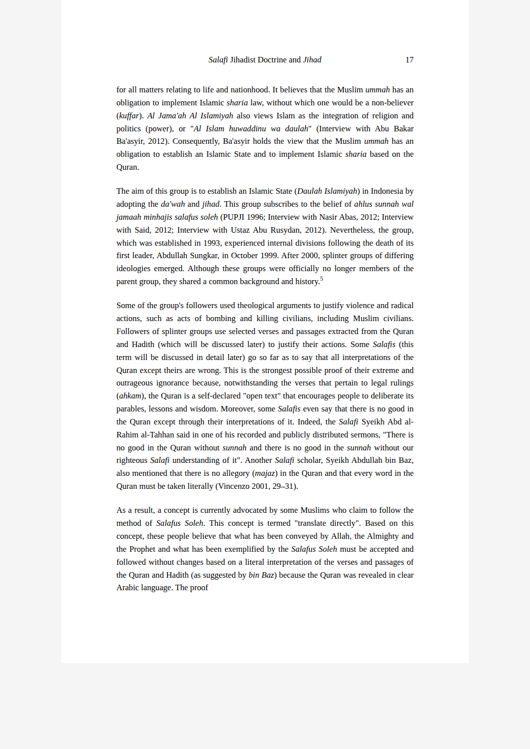Salafi Jihadist Doctrine and Jihad 17
for all matters relating to life and nationhood. It believes that the Muslim ummah has an obligation to implement Islamic sharia law, without which one would be a non-believer (kuffar). Al Jama'ah Al Islamiyah also views Islam as the integration of religion and politics (power), or "Al Islam huwaddinu wa daulah" (Interview with Abu Bakar Ba'asyir, 2012). Consequently, Ba'asyir holds the view that the Muslim ummah has an obligation to establish an Islamic State and to implement Islamic sharia based on the Quran.
The aim of this group is to establish an Islamic State (Daulah Islamiyah) in Indonesia by adopting the da'wah and jihad. This group subscribes to the belief of ahlus sunnah wal jamaah minhajis salafus soleh (PUPJI 1996; Interview with Nasir Abas, 2012; Interview with Said, 2012; Interview with Ustaz Abu Rusydan, 2012). Nevertheless, the group, which was established in 1993, experienced internal divisions following the death of its first leader, Abdullah Sungkar, in October 1999. After 2000, splinter groups of differing ideologies emerged. Although these groups were officially no longer members of the parent group, they shared a common background and history.5
Some of the group's followers used theological arguments to justify violence and radical actions, such as acts of bombing and killing civilians, including Muslim civilians. Followers of splinter groups use selected verses and passages extracted from the Quran and Hadith (which will be discussed later) to justify their actions. Some Salafis (this term will be discussed in detail later) go so far as to say that all interpretations of the Quran except theirs are wrong. This is the strongest possible proof of their extreme and outrageous ignorance because, notwithstanding the verses that pertain to legal rulings (ahkam), the Quran is a self-declared "open text" that encourages people to deliberate its parables, lessons and wisdom. Moreover, some Salafis even say that there is no good in the Quran except through their interpretations of it. Indeed, the Salafi Syeikh Abd al-Rahim al-Tahhan said in one of his recorded and publicly distributed sermons, "There is no good in the Quran without sunnah and there is no good in the sunnah without our righteous Salafi understanding of it". Another Salafi scholar, Syeikh Abdullah bin Baz, also mentioned that there is no allegory (majaz) in the Quran and that every word in the Quran must be taken literally (Vincenzo 2001, 29–31).
As a result, a concept is currently advocated by some Muslims who claim to follow the method of Salafus Soleh. This concept is termed "translate directly". Based on this concept, these people believe that what has been conveyed by Allah, the Almighty and the Prophet and what has been exemplified by the Salafus Soleh must be accepted and followed without changes based on a literal interpretation of the verses and passages of the Quran and Hadith (as suggested by bin Baz) because the Quran was revealed in clear Arabic language. The proof